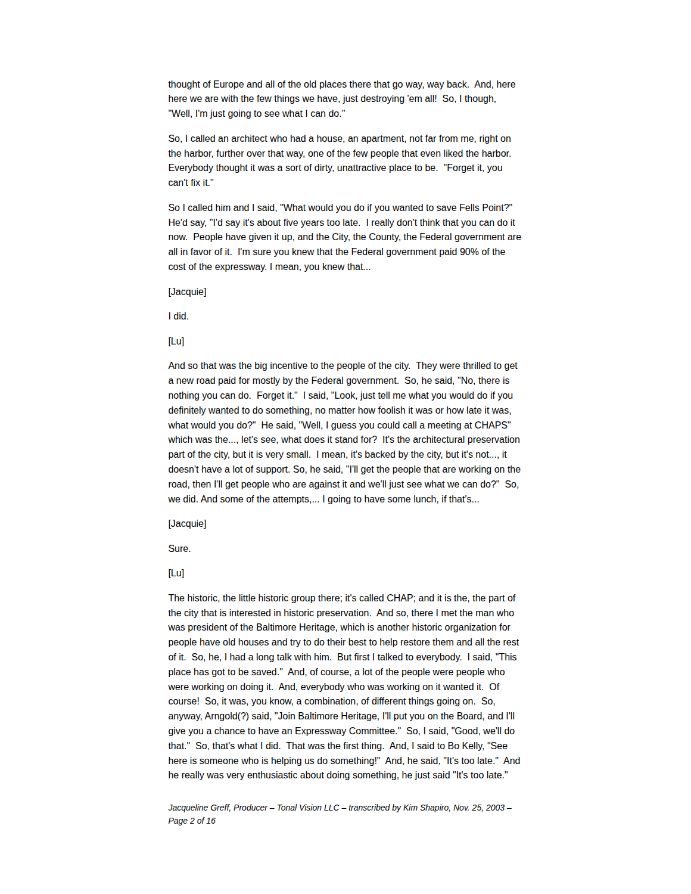thought of Europe and all of the old places there that go way, way back. And, here here we are with the few things we have, just destroying 'em all! So, I though, "Well, I'm just going to see what I can do."
So, I called an architect who had a house, an apartment, not far from me, right on the harbor, further over that way, one of the few people that even liked the harbor. Everybody thought it was a sort of dirty, unattractive place to be. "Forget it, you can't fix it."
So I called him and I said, "What would you do if you wanted to save Fells Point?" He'd say, "I'd say it's about five years too late. I really don't think that you can do it now. People have given it up, and the City, the County, the Federal government are all in favor of it. I'm sure you knew that the Federal government paid 90% of the cost of the expressway. I mean, you knew that...
[Jacquie]
I did.
[Lu]
And so that was the big incentive to the people of the city. They were thrilled to get a new road paid for mostly by the Federal government. So, he said, "No, there is nothing you can do. Forget it." I said, "Look, just tell me what you would do if you definitely wanted to do something, no matter how foolish it was or how late it was, what would you do?" He said, "Well, I guess you could call a meeting at CHAPS" which was the..., let's see, what does it stand for? It's the architectural preservation part of the city, but it is very small. I mean, it's backed by the city, but it's not..., it doesn't have a lot of support. So, he said, "I'll get the people that are working on the road, then I'll get people who are against it and we'll just see what we can do?" So, we did. And some of the attempts,... I going to have some lunch, if that's...
[Jacquie]
Sure.
[Lu]
The historic, the little historic group there; it's called CHAP; and it is the, the part of the city that is interested in historic preservation. And so, there I met the man who was president of the Baltimore Heritage, which is another historic organization for people have old houses and try to do their best to help restore them and all the rest of it. So, he, I had a long talk with him. But first I talked to everybody. I said, "This place has got to be saved." And, of course, a lot of the people were people who were working on doing it. And, everybody who was working on it wanted it. Of course! So, it was, you know, a combination, of different things going on. So, anyway, Arngold(?) said, "Join Baltimore Heritage, I'll put you on the Board, and I'll give you a chance to have an Expressway Committee." So, I said, "Good, we'll do that." So, that's what I did. That was the first thing. And, I said to Bo Kelly, "See here is someone who is helping us do something!" And, he said, "It's too late." And he really was very enthusiastic about doing something, he just said "It's too late."
Jacqueline Greff, Producer – Tonal Vision LLC – transcribed by Kim Shapiro, Nov. 25, 2003 – Page 2 of 16